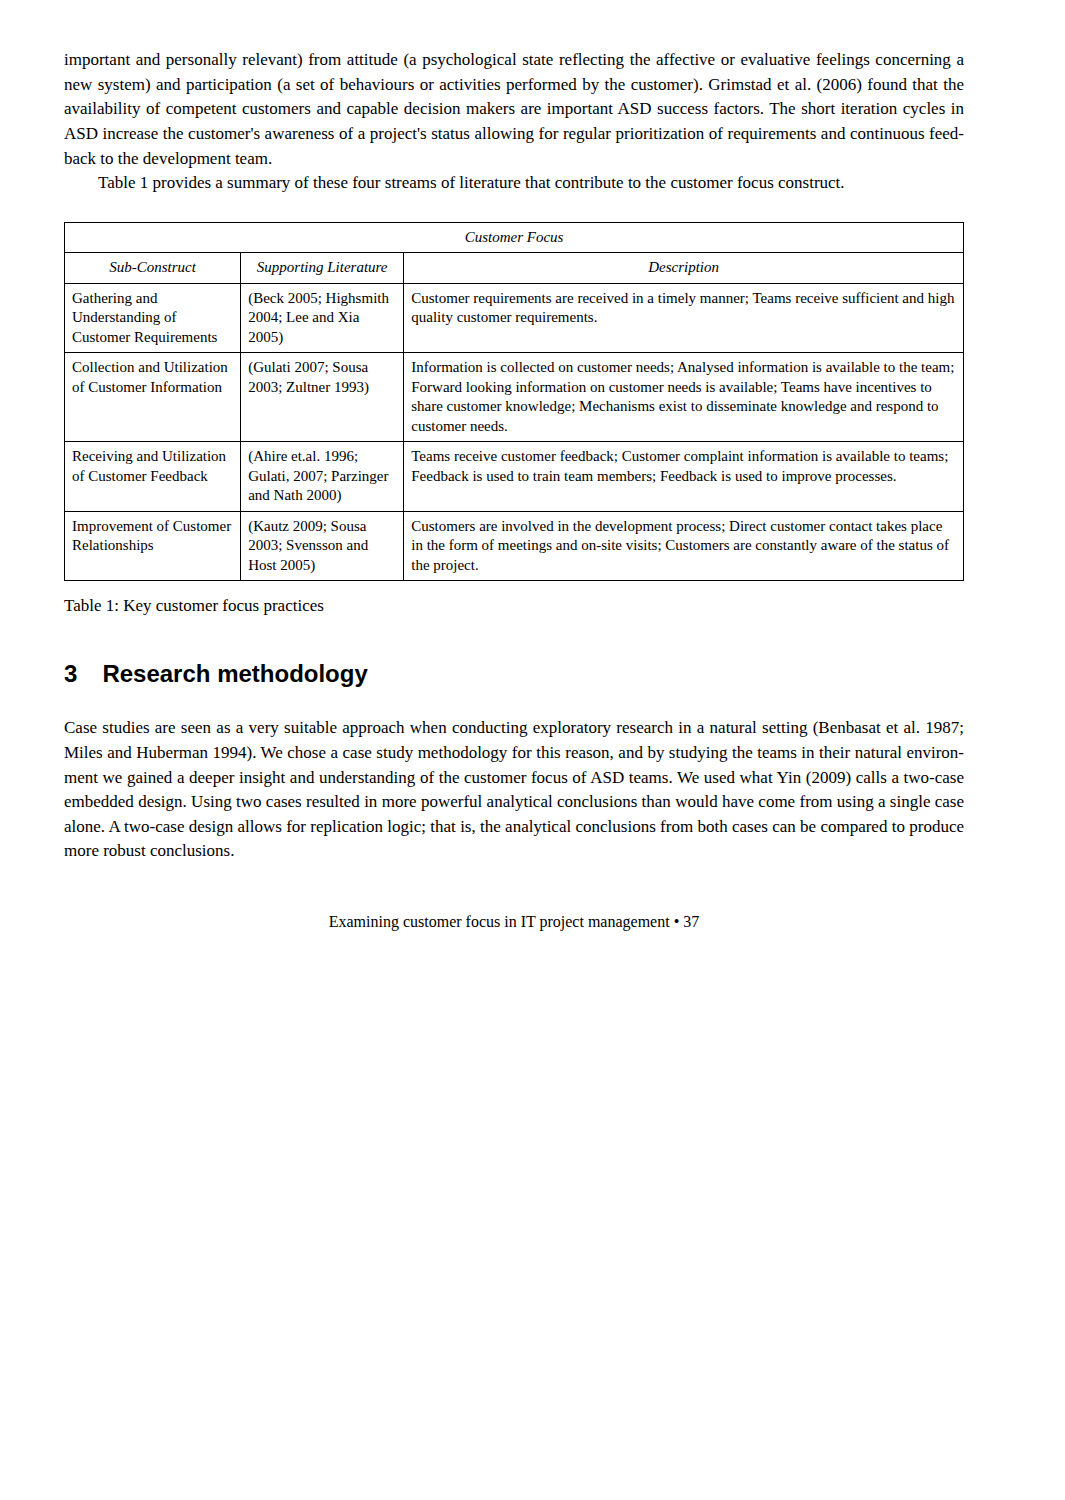important and personally relevant) from attitude (a psychological state reflecting the affective or evaluative feelings concerning a new system) and participation (a set of behaviours or activities performed by the customer). Grimstad et al. (2006) found that the availability of competent customers and capable decision makers are important ASD success factors. The short iteration cycles in ASD increase the customer's awareness of a project's status allowing for regular prioritization of requirements and continuous feedback to the development team.
Table 1 provides a summary of these four streams of literature that contribute to the customer focus construct.
Table 1: Key customer focus practices
| Customer Focus |
| --- |
| Sub-Construct | Supporting Literature | Description |
| Gathering and Understanding of Customer Requirements | (Beck 2005; Highsmith 2004; Lee and Xia 2005) | Customer requirements are received in a timely manner; Teams receive sufficient and high quality customer requirements. |
| Collection and Utilization of Customer Information | (Gulati 2007; Sousa 2003; Zultner 1993) | Information is collected on customer needs; Analysed information is available to the team; Forward looking information on customer needs is available; Teams have incentives to share customer knowledge; Mechanisms exist to disseminate knowledge and respond to customer needs. |
| Receiving and Utilization of Customer Feedback | (Ahire et.al. 1996; Gulati, 2007; Parzinger and Nath 2000) | Teams receive customer feedback; Customer complaint information is available to teams; Feedback is used to train team members; Feedback is used to improve processes. |
| Improvement of Customer Relationships | (Kautz 2009; Sousa 2003; Svensson and Host 2005) | Customers are involved in the development process; Direct customer contact takes place in the form of meetings and on-site visits; Customers are constantly aware of the status of the project. |
3 Research methodology
Case studies are seen as a very suitable approach when conducting exploratory research in a natural setting (Benbasat et al. 1987; Miles and Huberman 1994). We chose a case study methodology for this reason, and by studying the teams in their natural environment we gained a deeper insight and understanding of the customer focus of ASD teams. We used what Yin (2009) calls a two-case embedded design. Using two cases resulted in more powerful analytical conclusions than would have come from using a single case alone. A two-case design allows for replication logic; that is, the analytical conclusions from both cases can be compared to produce more robust conclusions.
Examining customer focus in IT project management • 37